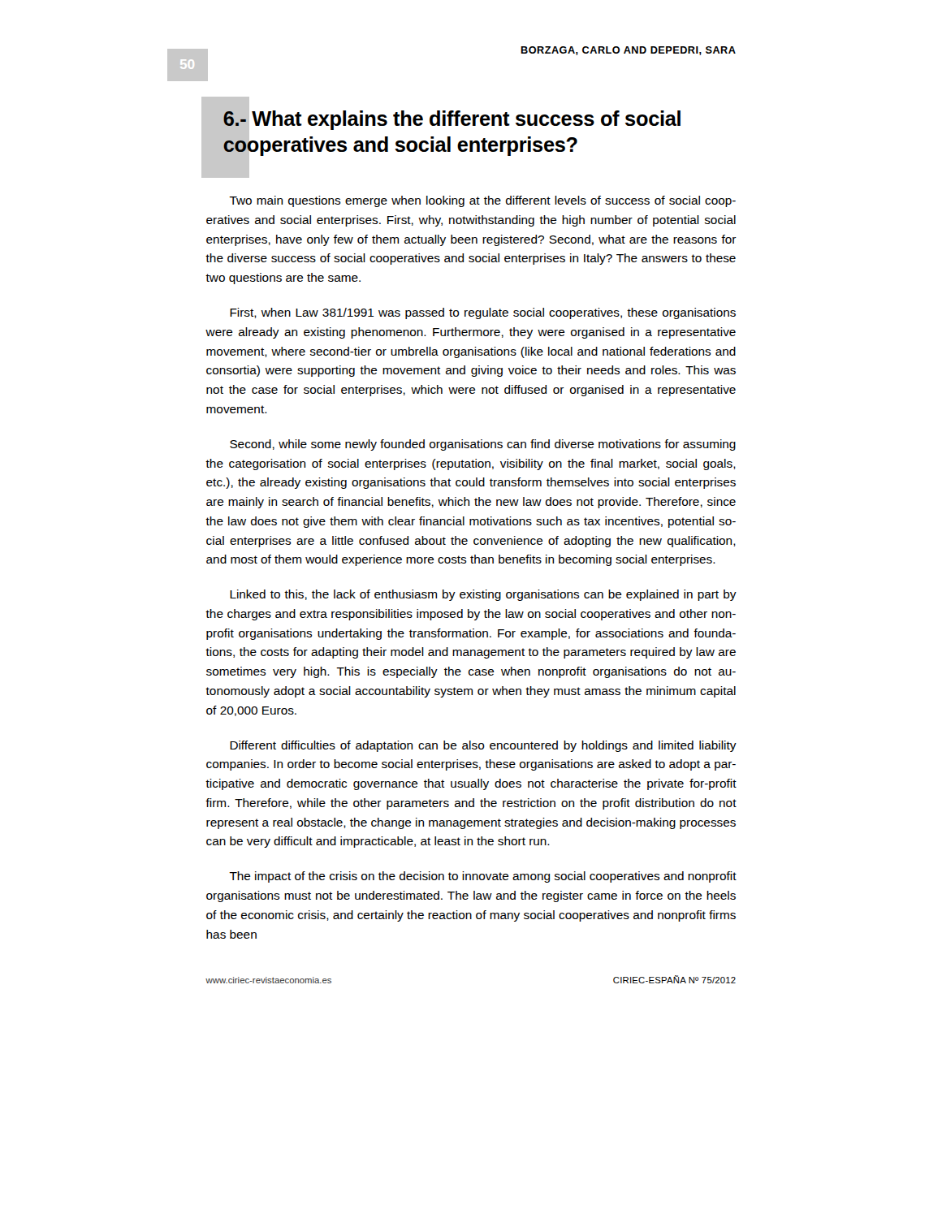50
BORZAGA, CARLO AND DEPEDRI, SARA
6.- What explains the different success of social cooperatives and social enterprises?
Two main questions emerge when looking at the different levels of success of social cooperatives and social enterprises. First, why, notwithstanding the high number of potential social enterprises, have only few of them actually been registered? Second, what are the reasons for the diverse success of social cooperatives and social enterprises in Italy? The answers to these two questions are the same.
First, when Law 381/1991 was passed to regulate social cooperatives, these organisations were already an existing phenomenon. Furthermore, they were organised in a representative movement, where second-tier or umbrella organisations (like local and national federations and consortia) were supporting the movement and giving voice to their needs and roles. This was not the case for social enterprises, which were not diffused or organised in a representative movement.
Second, while some newly founded organisations can find diverse motivations for assuming the categorisation of social enterprises (reputation, visibility on the final market, social goals, etc.), the already existing organisations that could transform themselves into social enterprises are mainly in search of financial benefits, which the new law does not provide. Therefore, since the law does not give them with clear financial motivations such as tax incentives, potential social enterprises are a little confused about the convenience of adopting the new qualification, and most of them would experience more costs than benefits in becoming social enterprises.
Linked to this, the lack of enthusiasm by existing organisations can be explained in part by the charges and extra responsibilities imposed by the law on social cooperatives and other nonprofit organisations undertaking the transformation. For example, for associations and foundations, the costs for adapting their model and management to the parameters required by law are sometimes very high. This is especially the case when nonprofit organisations do not autonomously adopt a social accountability system or when they must amass the minimum capital of 20,000 Euros.
Different difficulties of adaptation can be also encountered by holdings and limited liability companies. In order to become social enterprises, these organisations are asked to adopt a participative and democratic governance that usually does not characterise the private for-profit firm. Therefore, while the other parameters and the restriction on the profit distribution do not represent a real obstacle, the change in management strategies and decision-making processes can be very difficult and impracticable, at least in the short run.
The impact of the crisis on the decision to innovate among social cooperatives and nonprofit organisations must not be underestimated. The law and the register came in force on the heels of the economic crisis, and certainly the reaction of many social cooperatives and nonprofit firms has been
www.ciriec-revistaeconomia.es
CIRIEC-ESPAÑA Nº 75/2012